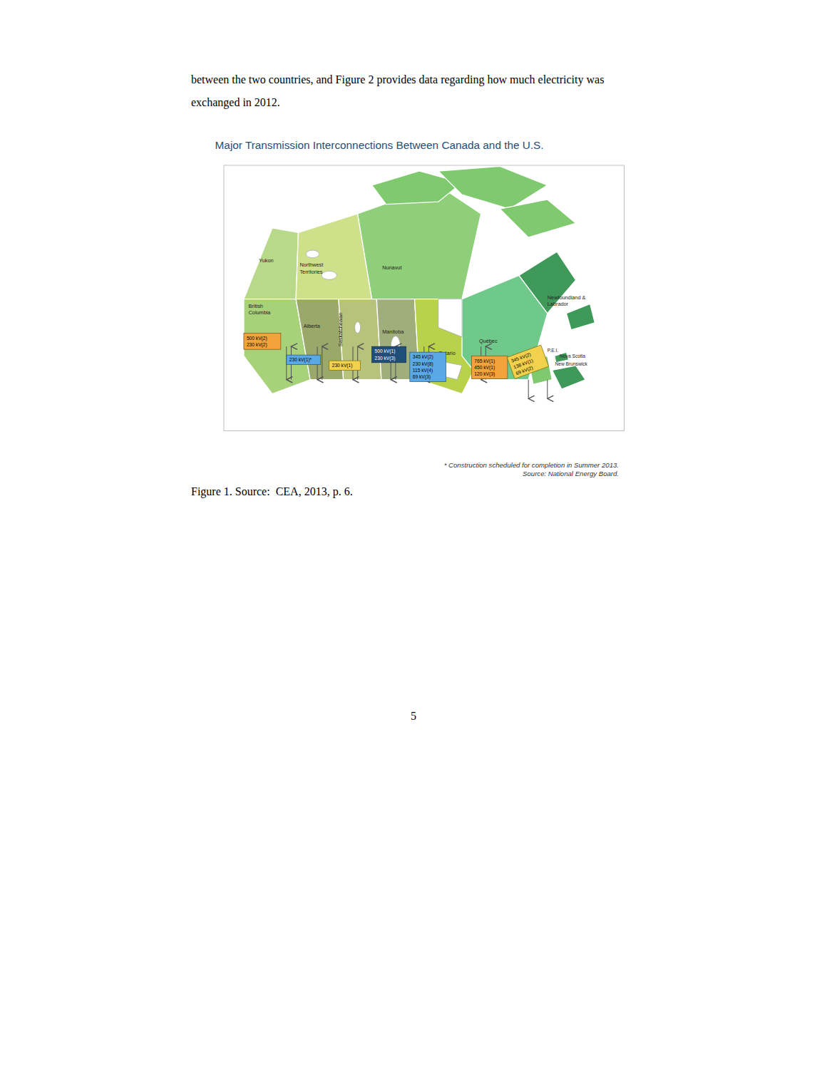between the two countries, and Figure 2 provides data regarding how much electricity was exchanged in 2012.
Major Transmission Interconnections Between Canada and the U.S.
Yukon Northwest Territories Nunavut British Columbia Alberta Saskatchewan Manitoba Ontario Québec Newfoundland & Labrador P.E.I. New Brunswick Nova Scotia 500 kV(2) 230 kV(2) 230 kV(1)* 230 kV(1) 500 kV(1) 230 kV(3) 345 kV(2) 230 kV(8) 115 kV(4) 69 kV(3) 765 kV(1) 450 kV(1) 120 kV(3) 345 kV(2) 138 kV(1) 69 kV(2)
* Construction scheduled for completion in Summer 2013.
Source: National Energy Board.
Figure 1. Source: CEA, 2013, p. 6.
5